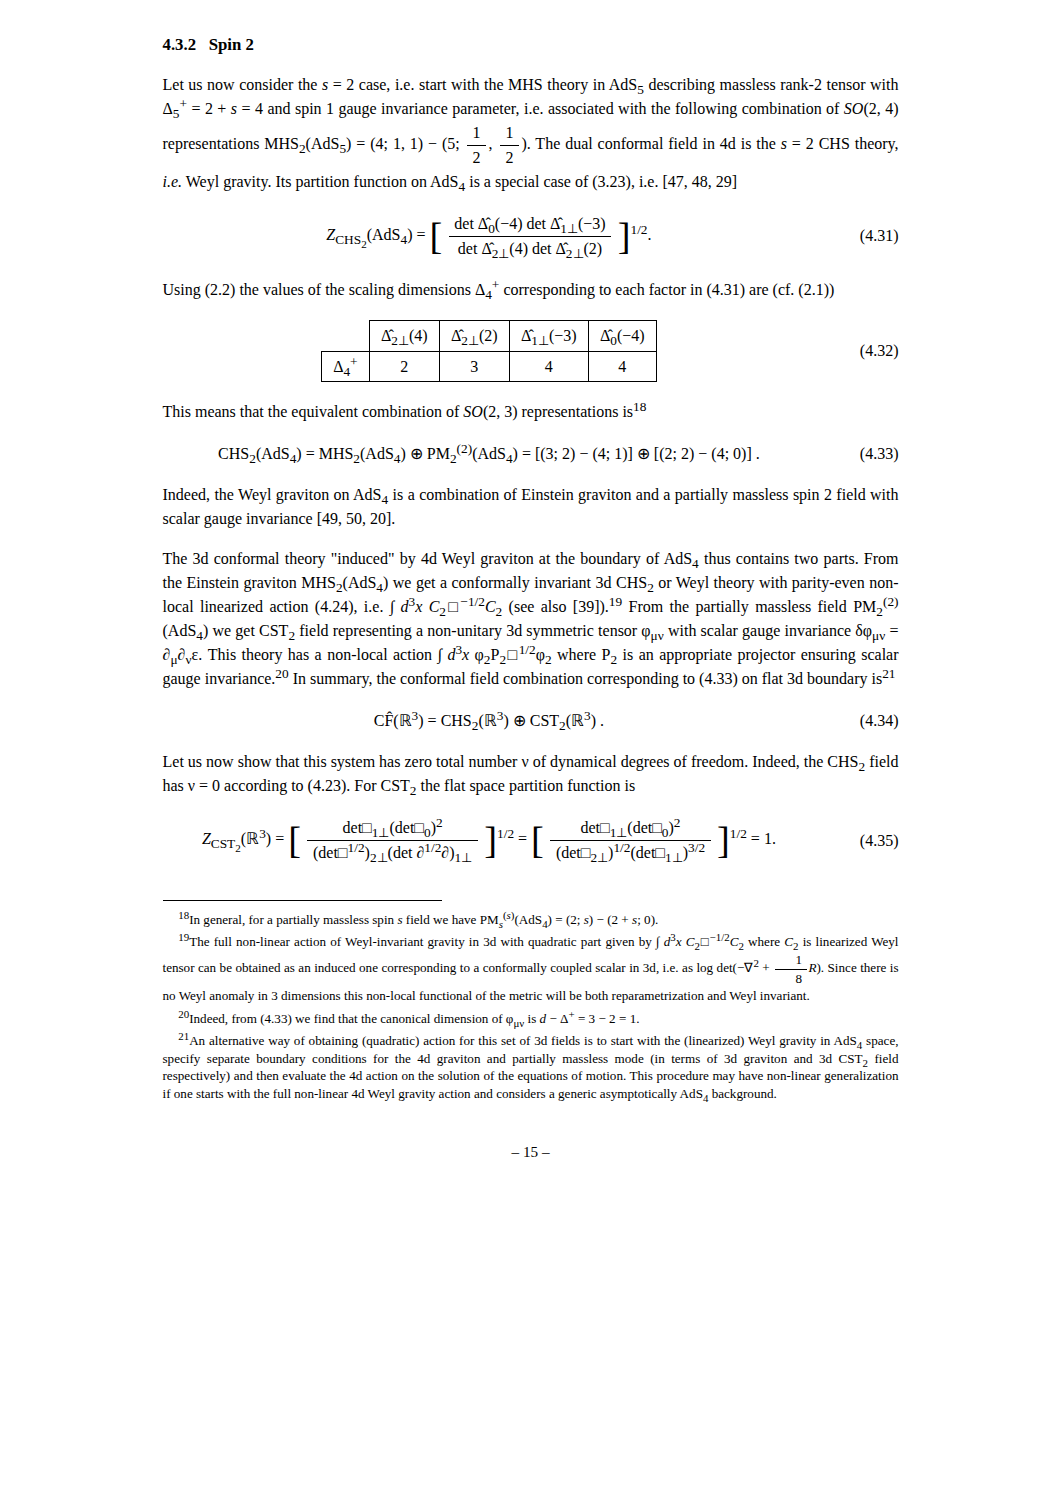4.3.2 Spin 2
Let us now consider the s = 2 case, i.e. start with the MHS theory in AdS5 describing massless rank-2 tensor with Δ5+ = 2 + s = 4 and spin 1 gauge invariance parameter, i.e. associated with the following combination of SO(2, 4) representations MHS2(AdS5) = (4; 1, 1) − (5; 12, 12). The dual conformal field in 4d is the s = 2 CHS theory, i.e. Weyl gravity. Its partition function on AdS4 is a special case of (3.23), i.e. [47, 48, 29]
ZCHS2(AdS4) = [ det Δ̂0(−4) det Δ̂1⊥(−3) det Δ̂2⊥(4) det Δ̂2⊥(2) ]1/2.
(4.31)
Using (2.2) the values of the scaling dimensions Δ4+ corresponding to each factor in (4.31) are (cf. (2.1))
| | Δ̂ 2⊥ (4) | Δ̂ 2⊥ (2) | Δ̂ 1⊥ (−3) | Δ̂ 0 (−4) |
| Δ 4 + | 2 | 3 | 4 | 4 |
(4.32)
This means that the equivalent combination of SO(2, 3) representations is18
CHS2(AdS4) = MHS2(AdS4) ⊕ PM2(2)(AdS4) = [(3; 2) − (4; 1)] ⊕ [(2; 2) − (4; 0)] .
(4.33)
Indeed, the Weyl graviton on AdS4 is a combination of Einstein graviton and a partially massless spin 2 field with scalar gauge invariance [49, 50, 20].
The 3d conformal theory "induced" by 4d Weyl graviton at the boundary of AdS4 thus contains two parts. From the Einstein graviton MHS2(AdS4) we get a conformally invariant 3d CHS2 or Weyl theory with parity-even non-local linearized action (4.24), i.e. ∫ d3x C2□−1/2C2 (see also [39]).19 From the partially massless field PM2(2)(AdS4) we get CST2 field representing a non-unitary 3d symmetric tensor φμν with scalar gauge invariance δφμν = ∂μ∂νε. This theory has a non-local action ∫ d3x φ2P2□1/2φ2 where P2 is an appropriate projector ensuring scalar gauge invariance.20 In summary, the conformal field combination corresponding to (4.33) on flat 3d boundary is21
CF̂(ℝ3) = CHS2(ℝ3) ⊕ CST2(ℝ3) .
(4.34)
Let us now show that this system has zero total number ν of dynamical degrees of freedom. Indeed, the CHS2 field has ν = 0 according to (4.23). For CST2 the flat space partition function is
ZCST2(ℝ3) = [ det□1⊥(det□0)2 (det□1/2)2⊥(det ∂1/2∂)1⊥ ]1/2 = [ det□1⊥(det□0)2 (det□2⊥)1/2(det□1⊥)3/2 ]1/2 = 1.
(4.35)
18In general, for a partially massless spin s field we have PMs(s)(AdS4) = (2; s) − (2 + s; 0).
19The full non-linear action of Weyl-invariant gravity in 3d with quadratic part given by ∫ d3x C2□−1/2C2 where C2 is linearized Weyl tensor can be obtained as an induced one corresponding to a conformally coupled scalar in 3d, i.e. as log det(−∇2 + 18 R). Since there is no Weyl anomaly in 3 dimensions this non-local functional of the metric will be both reparametrization and Weyl invariant.
20Indeed, from (4.33) we find that the canonical dimension of φμν is d − Δ+ = 3 − 2 = 1.
21An alternative way of obtaining (quadratic) action for this set of 3d fields is to start with the (linearized) Weyl gravity in AdS4 space, specify separate boundary conditions for the 4d graviton and partially massless mode (in terms of 3d graviton and 3d CST2 field respectively) and then evaluate the 4d action on the solution of the equations of motion. This procedure may have non-linear generalization if one starts with the full non-linear 4d Weyl gravity action and considers a generic asymptotically AdS4 background.
– 15 –